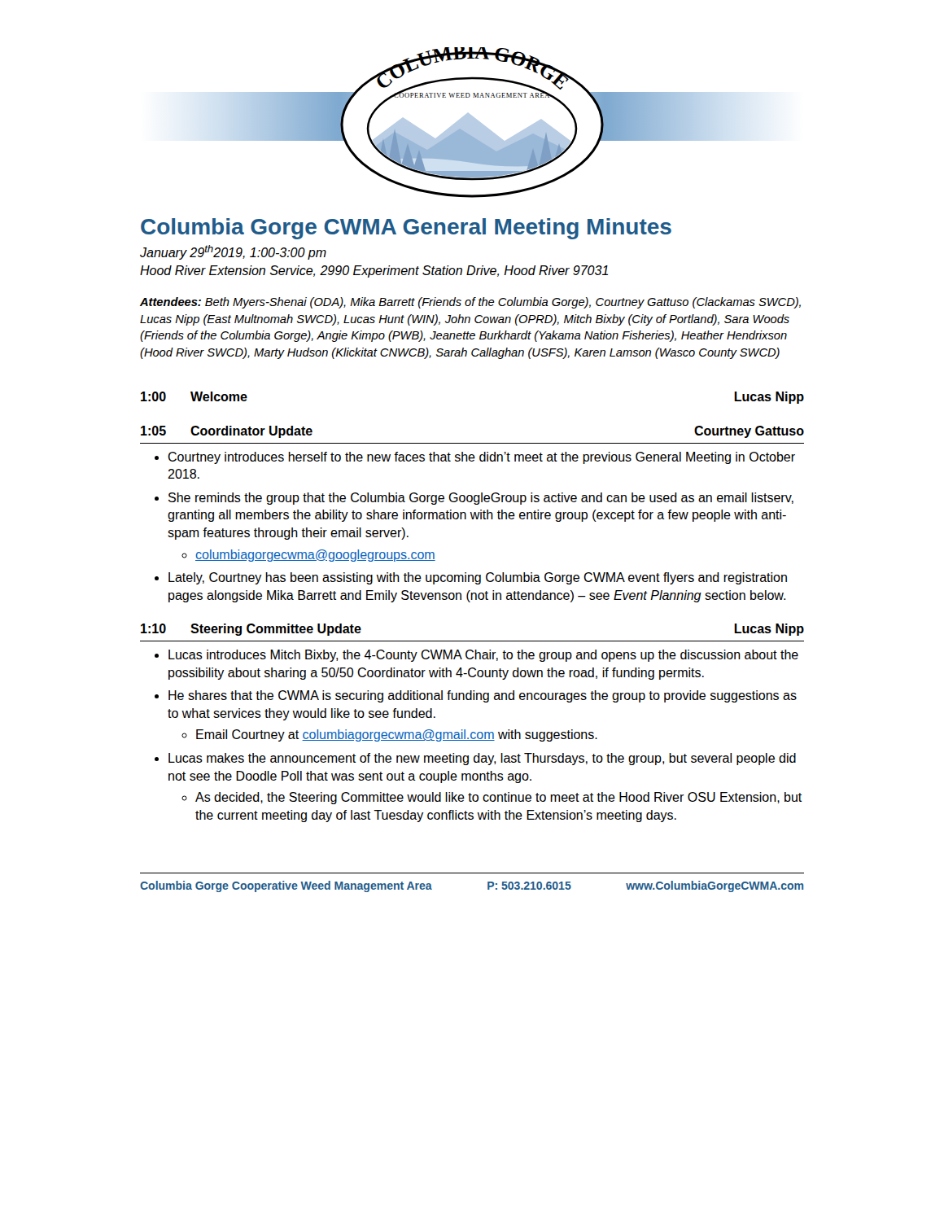COLUMBIA GORGE COOPERATIVE WEED MANAGEMENT AREA
Columbia Gorge CWMA General Meeting Minutes
January 29th2019, 1:00-3:00 pm
Hood River Extension Service, 2990 Experiment Station Drive, Hood River 97031
Attendees: Beth Myers-Shenai (ODA), Mika Barrett (Friends of the Columbia Gorge), Courtney Gattuso (Clackamas SWCD), Lucas Nipp (East Multnomah SWCD), Lucas Hunt (WIN), John Cowan (OPRD), Mitch Bixby (City of Portland), Sara Woods (Friends of the Columbia Gorge), Angie Kimpo (PWB), Jeanette Burkhardt (Yakama Nation Fisheries), Heather Hendrixson (Hood River SWCD), Marty Hudson (Klickitat CNWCB), Sarah Callaghan (USFS), Karen Lamson (Wasco County SWCD)
1:00 Welcome Lucas Nipp
1:05 Coordinator Update Courtney Gattuso
Courtney introduces herself to the new faces that she didn’t meet at the previous General Meeting in October 2018.
She reminds the group that the Columbia Gorge GoogleGroup is active and can be used as an email listserv, granting all members the ability to share information with the entire group (except for a few people with anti-spam features through their email server).
columbiagorgecwma@googlegroups.com
Lately, Courtney has been assisting with the upcoming Columbia Gorge CWMA event flyers and registration pages alongside Mika Barrett and Emily Stevenson (not in attendance) – see Event Planning section below.
1:10 Steering Committee Update Lucas Nipp
Lucas introduces Mitch Bixby, the 4-County CWMA Chair, to the group and opens up the discussion about the possibility about sharing a 50/50 Coordinator with 4-County down the road, if funding permits.
He shares that the CWMA is securing additional funding and encourages the group to provide suggestions as to what services they would like to see funded.
Email Courtney at columbiagorgecwma@gmail.com with suggestions.
Lucas makes the announcement of the new meeting day, last Thursdays, to the group, but several people did not see the Doodle Poll that was sent out a couple months ago.
As decided, the Steering Committee would like to continue to meet at the Hood River OSU Extension, but the current meeting day of last Tuesday conflicts with the Extension’s meeting days.
Columbia Gorge Cooperative Weed Management Area P: 503.210.6015 www.ColumbiaGorgeCWMA.com